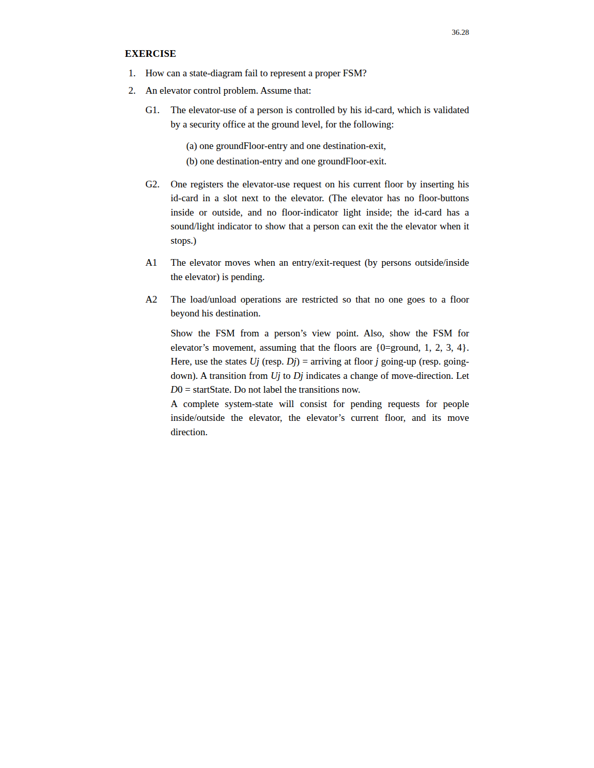36.28
EXERCISE
1. How can a state-diagram fail to represent a proper FSM?
2. An elevator control problem. Assume that:
G1.
The elevator-use of a person is controlled by his id-card, which is validated by a security office at the ground level, for the following:
(a) one groundFloor-entry and one destination-exit,
(b) one destination-entry and one groundFloor-exit.
G2.
One registers the elevator-use request on his current floor by inserting his id-card in a slot next to the elevator. (The elevator has no floor-buttons inside or outside, and no floor-indicator light inside; the id-card has a sound/light indicator to show that a person can exit the the elevator when it stops.)
A1
The elevator moves when an entry/exit-request (by persons outside/inside the elevator) is pending.
A2
The load/unload operations are restricted so that no one goes to a floor beyond his destination.
Show the FSM from a person’s view point. Also, show the FSM for elevator’s movement, assuming that the floors are {0=ground, 1, 2, 3, 4}. Here, use the states Uj (resp. Dj) = arriving at floor j going-up (resp. going-down). A transition from Uj to Dj indicates a change of move-direction. Let D0 = startState. Do not label the transitions now.
A complete system-state will consist for pending requests for people inside/outside the elevator, the elevator’s current floor, and its move direction.